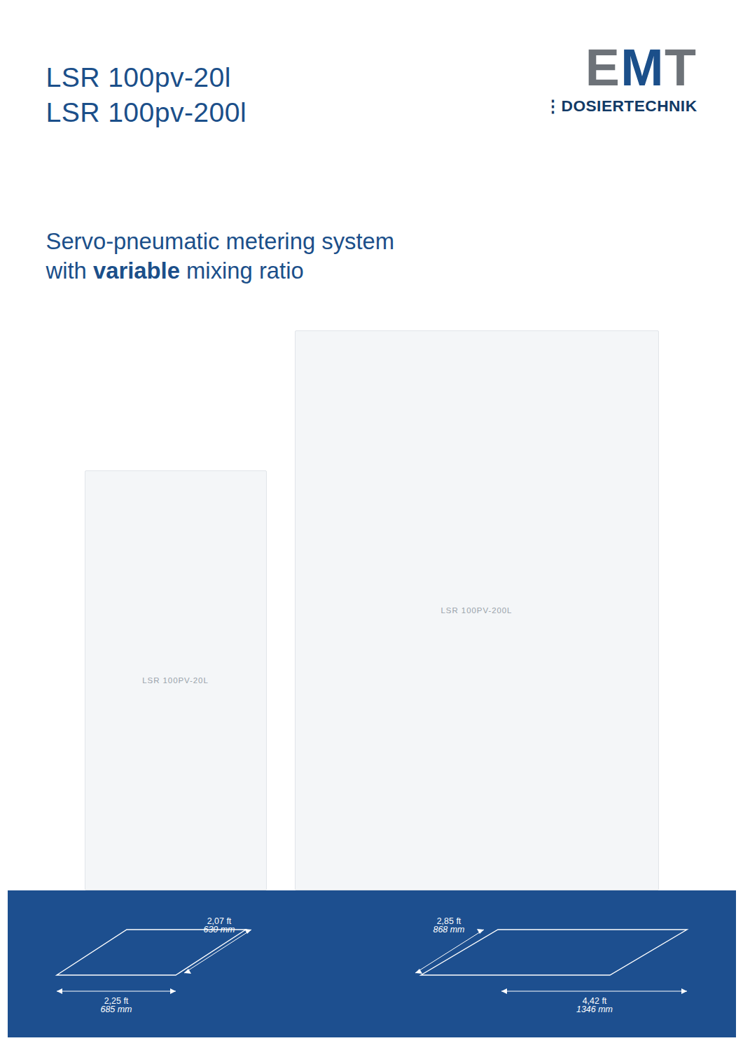LSR 100pv-20l
LSR 100pv-200l
EMT ⋮DOSIERTECHNIK
Servo-pneumatic metering system
with variable mixing ratio
LSR 100pv-20l
LSR 100pv-200l
2,25 ft 685 mm 2,07 ft 630 mm
4,42 ft 1346 mm 2,85 ft 868 mm